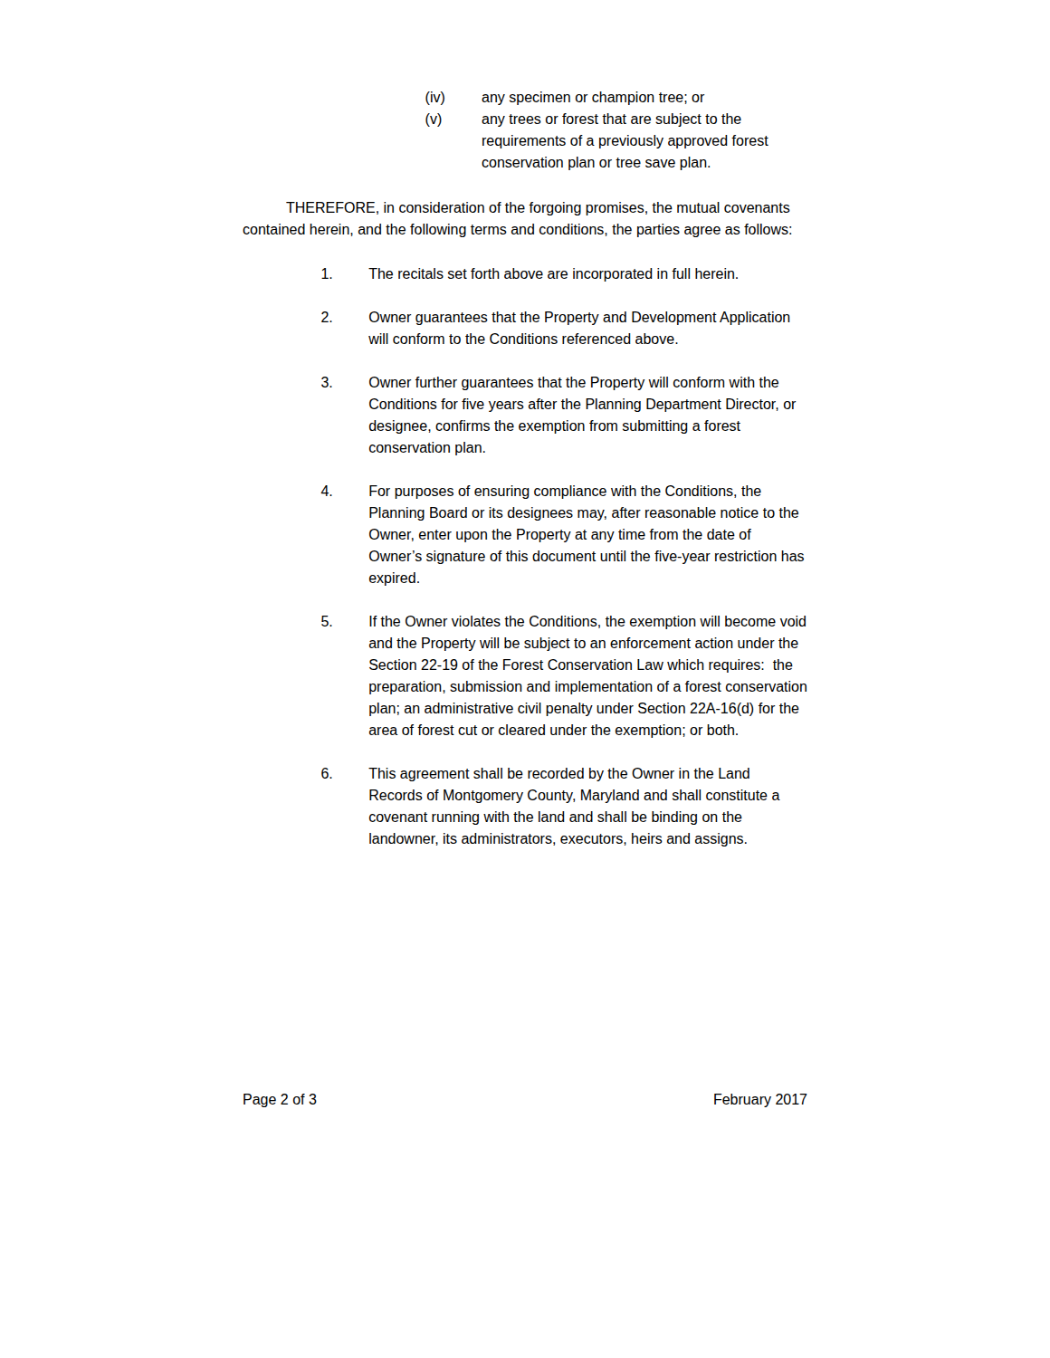(iv) any specimen or champion tree; or
(v) any trees or forest that are subject to the requirements of a previously approved forest conservation plan or tree save plan.
THEREFORE, in consideration of the forgoing promises, the mutual covenants contained herein, and the following terms and conditions, the parties agree as follows:
1. The recitals set forth above are incorporated in full herein.
2. Owner guarantees that the Property and Development Application will conform to the Conditions referenced above.
3. Owner further guarantees that the Property will conform with the Conditions for five years after the Planning Department Director, or designee, confirms the exemption from submitting a forest conservation plan.
4. For purposes of ensuring compliance with the Conditions, the Planning Board or its designees may, after reasonable notice to the Owner, enter upon the Property at any time from the date of Owner’s signature of this document until the five-year restriction has expired.
5. If the Owner violates the Conditions, the exemption will become void and the Property will be subject to an enforcement action under the Section 22-19 of the Forest Conservation Law which requires: the preparation, submission and implementation of a forest conservation plan; an administrative civil penalty under Section 22A-16(d) for the area of forest cut or cleared under the exemption; or both.
6. This agreement shall be recorded by the Owner in the Land Records of Montgomery County, Maryland and shall constitute a covenant running with the land and shall be binding on the landowner, its administrators, executors, heirs and assigns.
Page 2 of 3 February 2017